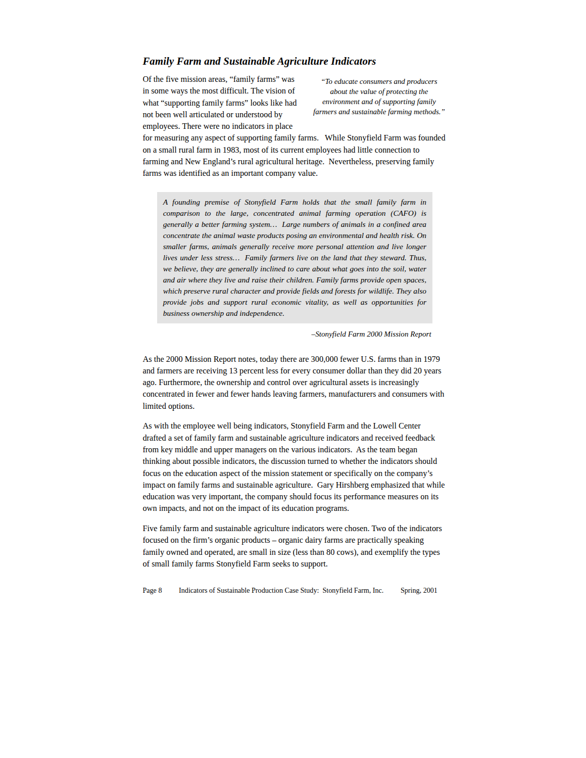Family Farm and Sustainable Agriculture Indicators
“To educate consumers and producers about the value of protecting the environment and of supporting family farmers and sustainable farming methods.”
Of the five mission areas, “family farms” was in some ways the most difficult. The vision of what “supporting family farms” looks like had not been well articulated or understood by employees. There were no indicators in place for measuring any aspect of supporting family farms. While Stonyfield Farm was founded on a small rural farm in 1983, most of its current employees had little connection to farming and New England’s rural agricultural heritage. Nevertheless, preserving family farms was identified as an important company value.
A founding premise of Stonyfield Farm holds that the small family farm in comparison to the large, concentrated animal farming operation (CAFO) is generally a better farming system… Large numbers of animals in a confined area concentrate the animal waste products posing an environmental and health risk. On smaller farms, animals generally receive more personal attention and live longer lives under less stress… Family farmers live on the land that they steward. Thus, we believe, they are generally inclined to care about what goes into the soil, water and air where they live and raise their children. Family farms provide open spaces, which preserve rural character and provide fields and forests for wildlife. They also provide jobs and support rural economic vitality, as well as opportunities for business ownership and independence.
–Stonyfield Farm 2000 Mission Report
As the 2000 Mission Report notes, today there are 300,000 fewer U.S. farms than in 1979 and farmers are receiving 13 percent less for every consumer dollar than they did 20 years ago. Furthermore, the ownership and control over agricultural assets is increasingly concentrated in fewer and fewer hands leaving farmers, manufacturers and consumers with limited options.
As with the employee well being indicators, Stonyfield Farm and the Lowell Center drafted a set of family farm and sustainable agriculture indicators and received feedback from key middle and upper managers on the various indicators. As the team began thinking about possible indicators, the discussion turned to whether the indicators should focus on the education aspect of the mission statement or specifically on the company’s impact on family farms and sustainable agriculture. Gary Hirshberg emphasized that while education was very important, the company should focus its performance measures on its own impacts, and not on the impact of its education programs.
Five family farm and sustainable agriculture indicators were chosen. Two of the indicators focused on the firm’s organic products – organic dairy farms are practically speaking family owned and operated, are small in size (less than 80 cows), and exemplify the types of small family farms Stonyfield Farm seeks to support.
Page 8 Indicators of Sustainable Production Case Study: Stonyfield Farm, Inc. Spring, 2001